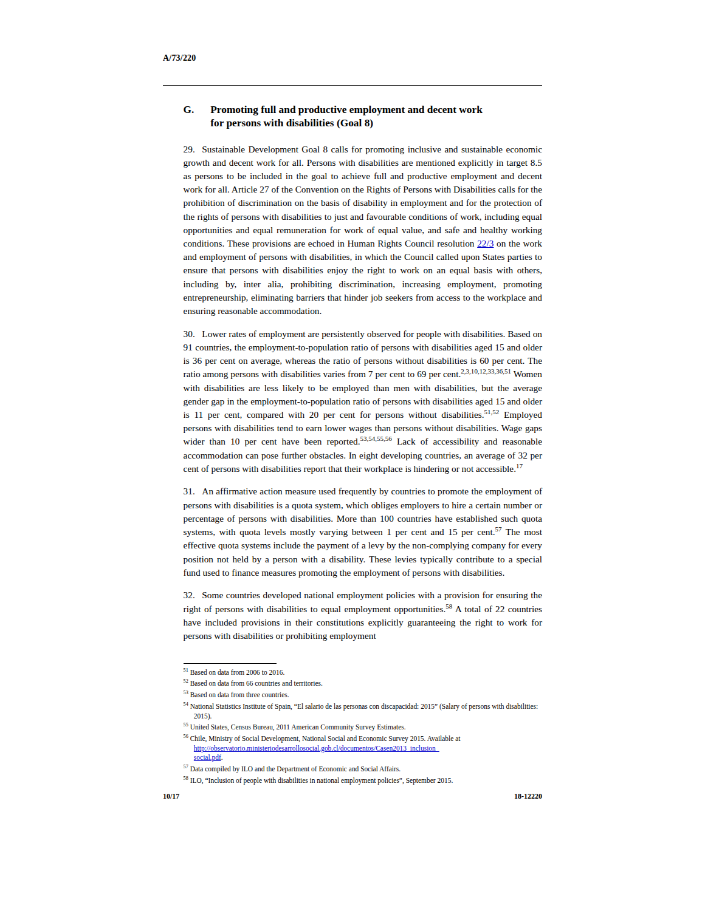A/73/220
G. Promoting full and productive employment and decent work
for persons with disabilities (Goal 8)
29. Sustainable Development Goal 8 calls for promoting inclusive and sustainable economic growth and decent work for all. Persons with disabilities are mentioned explicitly in target 8.5 as persons to be included in the goal to achieve full and productive employment and decent work for all. Article 27 of the Convention on the Rights of Persons with Disabilities calls for the prohibition of discrimination on the basis of disability in employment and for the protection of the rights of persons with disabilities to just and favourable conditions of work, including equal opportunities and equal remuneration for work of equal value, and safe and healthy working conditions. These provisions are echoed in Human Rights Council resolution 22/3 on the work and employment of persons with disabilities, in which the Council called upon States parties to ensure that persons with disabilities enjoy the right to work on an equal basis with others, including by, inter alia, prohibiting discrimination, increasing employment, promoting entrepreneurship, eliminating barriers that hinder job seekers from access to the workplace and ensuring reasonable accommodation.
30. Lower rates of employment are persistently observed for people with disabilities. Based on 91 countries, the employment-to-population ratio of persons with disabilities aged 15 and older is 36 per cent on average, whereas the ratio of persons without disabilities is 60 per cent. The ratio among persons with disabilities varies from 7 per cent to 69 per cent.2,3,10,12,33,36,51 Women with disabilities are less likely to be employed than men with disabilities, but the average gender gap in the employment-to-population ratio of persons with disabilities aged 15 and older is 11 per cent, compared with 20 per cent for persons without disabilities.51,52 Employed persons with disabilities tend to earn lower wages than persons without disabilities. Wage gaps wider than 10 per cent have been reported.53,54,55,56 Lack of accessibility and reasonable accommodation can pose further obstacles. In eight developing countries, an average of 32 per cent of persons with disabilities report that their workplace is hindering or not accessible.17
31. An affirmative action measure used frequently by countries to promote the employment of persons with disabilities is a quota system, which obliges employers to hire a certain number or percentage of persons with disabilities. More than 100 countries have established such quota systems, with quota levels mostly varying between 1 per cent and 15 per cent.57 The most effective quota systems include the payment of a levy by the non-complying company for every position not held by a person with a disability. These levies typically contribute to a special fund used to finance measures promoting the employment of persons with disabilities.
32. Some countries developed national employment policies with a provision for ensuring the right of persons with disabilities to equal employment opportunities.58 A total of 22 countries have included provisions in their constitutions explicitly guaranteeing the right to work for persons with disabilities or prohibiting employment
51 Based on data from 2006 to 2016.
52 Based on data from 66 countries and territories.
53 Based on data from three countries.
54 National Statistics Institute of Spain, “El salario de las personas con discapacidad: 2015” (Salary of persons with disabilities: 2015).
55 United States, Census Bureau, 2011 American Community Survey Estimates.
56 Chile, Ministry of Social Development, National Social and Economic Survey 2015. Available at http://observatorio.ministeriodesarrollosocial.gob.cl/documentos/Casen2013_inclusion_
social.pdf.
57 Data compiled by ILO and the Department of Economic and Social Affairs.
58 ILO, “Inclusion of people with disabilities in national employment policies”, September 2015.
10/17 18-12220